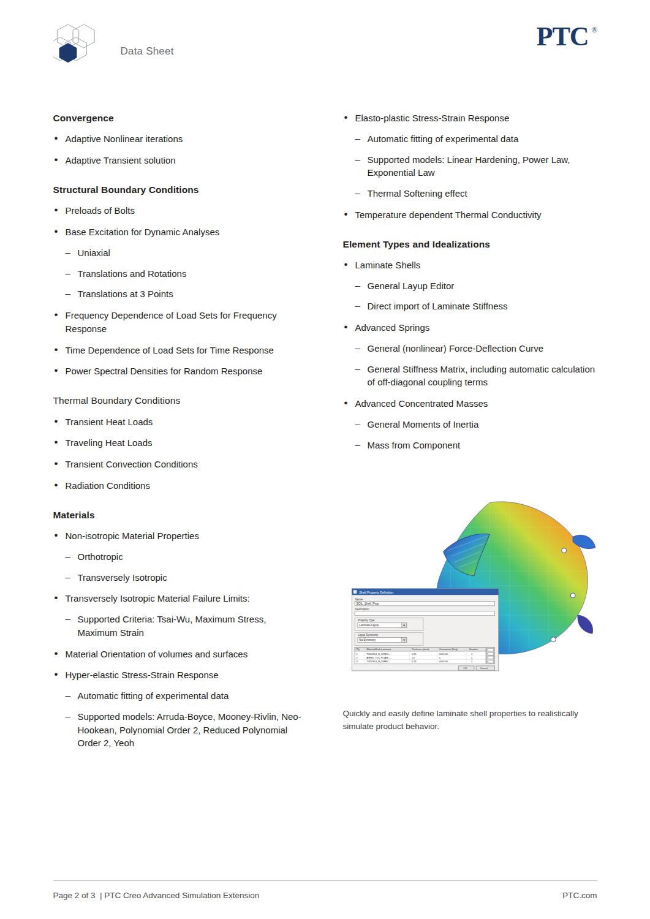Data Sheet
PTC®
Convergence
Adaptive Nonlinear iterations
Adaptive Transient solution
Structural Boundary Conditions
Preloads of Bolts
Base Excitation for Dynamic Analyses
Uniaxial
Translations and Rotations
Translations at 3 Points
Frequency Dependence of Load Sets for Frequency Response
Time Dependence of Load Sets for Time Response
Power Spectral Densities for Random Response
Thermal Boundary Conditions
Transient Heat Loads
Traveling Heat Loads
Transient Convection Conditions
Radiation Conditions
Materials
Non-isotropic Material Properties
Orthotropic
Transversely Isotropic
Transversely Isotropic Material Failure Limits:
Supported Criteria: Tsai-Wu, Maximum Stress, Maximum Strain
Material Orientation of volumes and surfaces
Hyper-elastic Stress-Strain Response
Automatic fitting of experimental data
Supported models: Arruda-Boyce, Mooney-Rivlin, Neo-Hookean, Polynomial Order 2, Reduced Polynomial Order 2, Yeoh
Elasto-plastic Stress-Strain Response
Automatic fitting of experimental data
Supported models: Linear Hardening, Power Law, Exponential Law
Thermal Softening effect
Temperature dependent Thermal Conductivity
Element Types and Idealizations
Laminate Shells
General Layup Editor
Direct import of Laminate Stiffness
Advanced Springs
General (nonlinear) Force-Deflection Curve
General Stiffness Matrix, including automatic calculation of off-diagonal coupling terms
Advanced Concentrated Masses
General Moments of Inertia
Mass from Component
Shell Property Definition Name SOIL_Shell_Prop Description Property Type Laminate Layup Layup Symmetry No Symmetry Ply Material/Sub-Laminate Thickness (mm) Orientation (Deg) Number 1T300/914_B_DIREC...0.250/45/-451 2AIREX_C70_FOAM_...1.001 3T300/914_B_DIREC...0.250/45/-451 OK Cancel
Quickly and easily define laminate shell properties to realistically simulate product behavior.
Page 2 of 3 | PTC Creo Advanced Simulation Extension
PTC.com